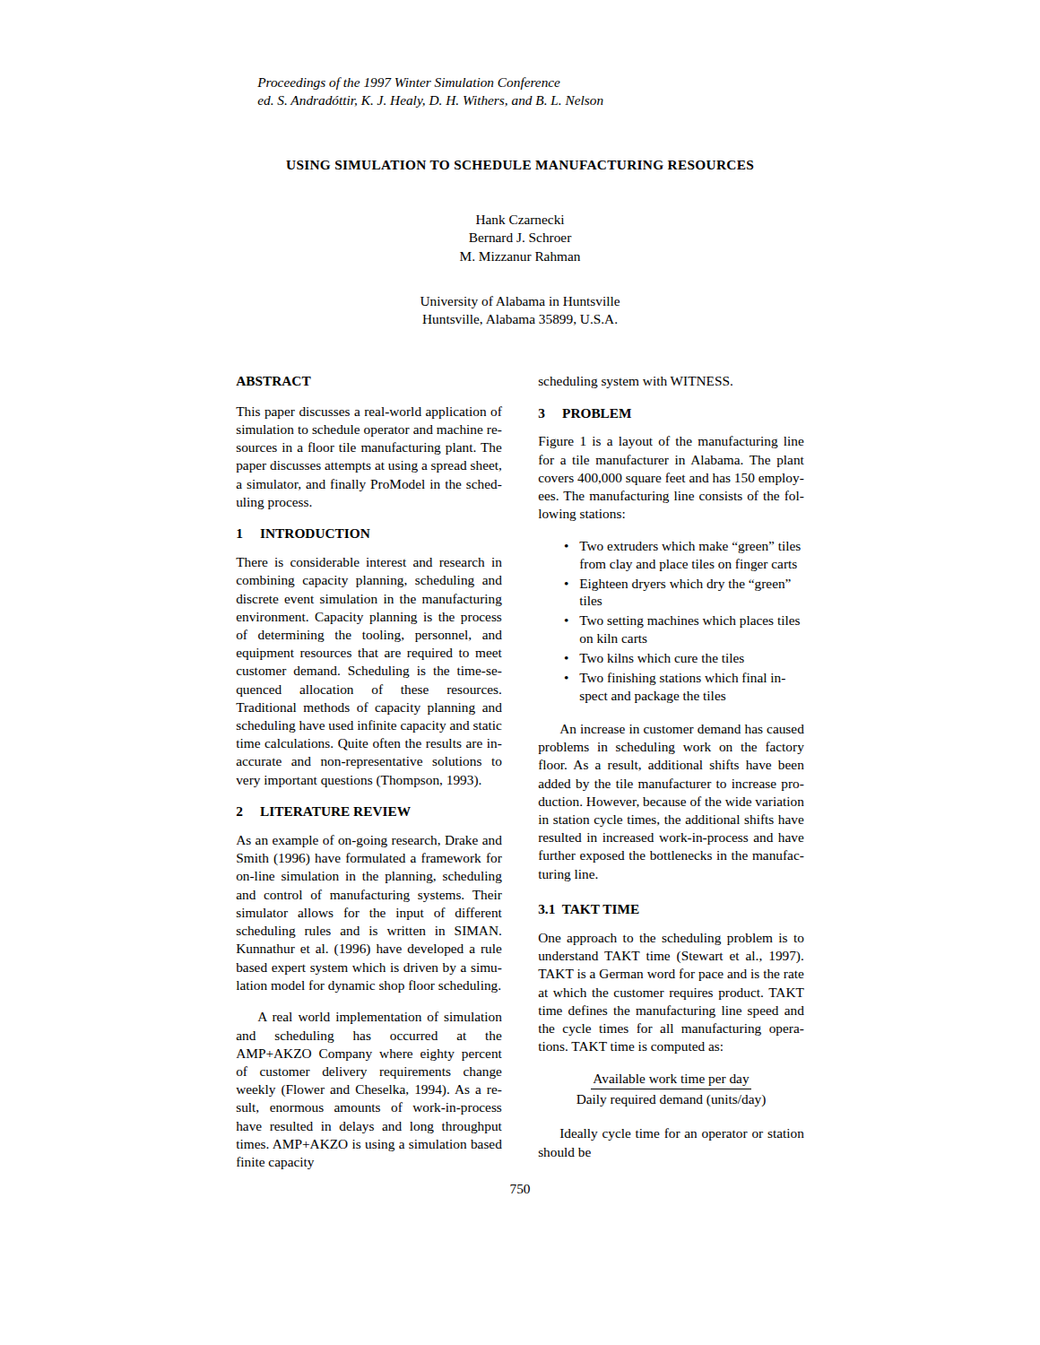Proceedings of the 1997 Winter Simulation Conference
ed. S. Andradóttir, K. J. Healy, D. H. Withers, and B. L. Nelson
USING SIMULATION TO SCHEDULE MANUFACTURING RESOURCES
Hank Czarnecki
Bernard J. Schroer
M. Mizzanur Rahman
University of Alabama in Huntsville
Huntsville, Alabama 35899, U.S.A.
ABSTRACT
This paper discusses a real-world application of simulation to schedule operator and machine resources in a floor tile manufacturing plant. The paper discusses attempts at using a spread sheet, a simulator, and finally ProModel in the scheduling process.
1 INTRODUCTION
There is considerable interest and research in combining capacity planning, scheduling and discrete event simulation in the manufacturing environment. Capacity planning is the process of determining the tooling, personnel, and equipment resources that are required to meet customer demand. Scheduling is the time-sequenced allocation of these resources. Traditional methods of capacity planning and scheduling have used infinite capacity and static time calculations. Quite often the results are inaccurate and non-representative solutions to very important questions (Thompson, 1993).
2 LITERATURE REVIEW
As an example of on-going research, Drake and Smith (1996) have formulated a framework for on-line simulation in the planning, scheduling and control of manufacturing systems. Their simulator allows for the input of different scheduling rules and is written in SIMAN. Kunnathur et al. (1996) have developed a rule based expert system which is driven by a simulation model for dynamic shop floor scheduling.
A real world implementation of simulation and scheduling has occurred at the AMP+AKZO Company where eighty percent of customer delivery requirements change weekly (Flower and Cheselka, 1994). As a result, enormous amounts of work-in-process have resulted in delays and long throughput times. AMP+AKZO is using a simulation based finite capacity
scheduling system with WITNESS.
3 PROBLEM
Figure 1 is a layout of the manufacturing line for a tile manufacturer in Alabama. The plant covers 400,000 square feet and has 150 employees. The manufacturing line consists of the following stations:
Two extruders which make “green” tiles from clay and place tiles on finger carts
Eighteen dryers which dry the “green” tiles
Two setting machines which places tiles on kiln carts
Two kilns which cure the tiles
Two finishing stations which final inspect and package the tiles
An increase in customer demand has caused problems in scheduling work on the factory floor. As a result, additional shifts have been added by the tile manufacturer to increase production. However, because of the wide variation in station cycle times, the additional shifts have resulted in increased work-in-process and have further exposed the bottlenecks in the manufacturing line.
3.1 TAKT TIME
One approach to the scheduling problem is to understand TAKT time (Stewart et al., 1997). TAKT is a German word for pace and is the rate at which the customer requires product. TAKT time defines the manufacturing line speed and the cycle times for all manufacturing operations. TAKT time is computed as:
Available work time per day Daily required demand (units/day)
Ideally cycle time for an operator or station should be
750